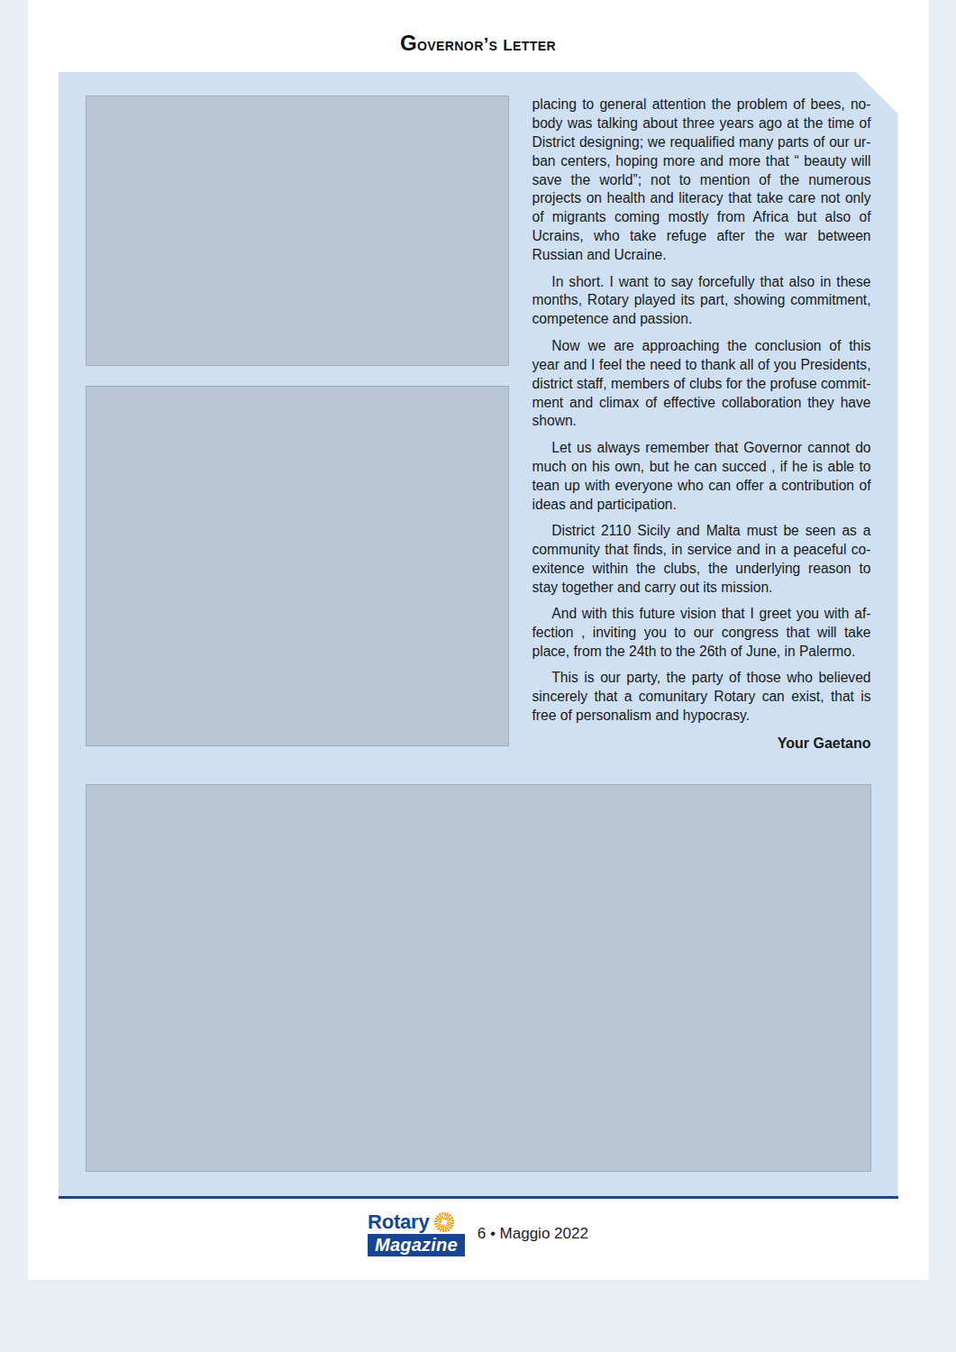Governor’s letter
placing to general attention the problem of bees, nobody was talking about three years ago at the time of District designing; we requalified many parts of our urban centers, hoping more and more that “ beauty will save the world”; not to mention of the numerous projects on health and literacy that take care not only of migrants coming mostly from Africa but also of Ucrains, who take refuge after the war between Russian and Ucraine.
In short. I want to say forcefully that also in these months, Rotary played its part, showing commitment, competence and passion.
Now we are approaching the conclusion of this year and I feel the need to thank all of you Presidents, district staff, members of clubs for the profuse commitment and climax of effective collaboration they have shown.
Let us always remember that Governor cannot do much on his own, but he can succed , if he is able to tean up with everyone who can offer a contribution of ideas and participation.
District 2110 Sicily and Malta must be seen as a community that finds, in service and in a peaceful coexitence within the clubs, the underlying reason to stay together and carry out its mission.
And with this future vision that I greet you with affection , inviting you to our congress that will take place, from the 24th to the 26th of June, in Palermo.
This is our party, the party of those who believed sincerely that a comunitary Rotary can exist, that is free of personalism and hypocrasy.
Your Gaetano
Rotary
Magazine
6 • Maggio 2022